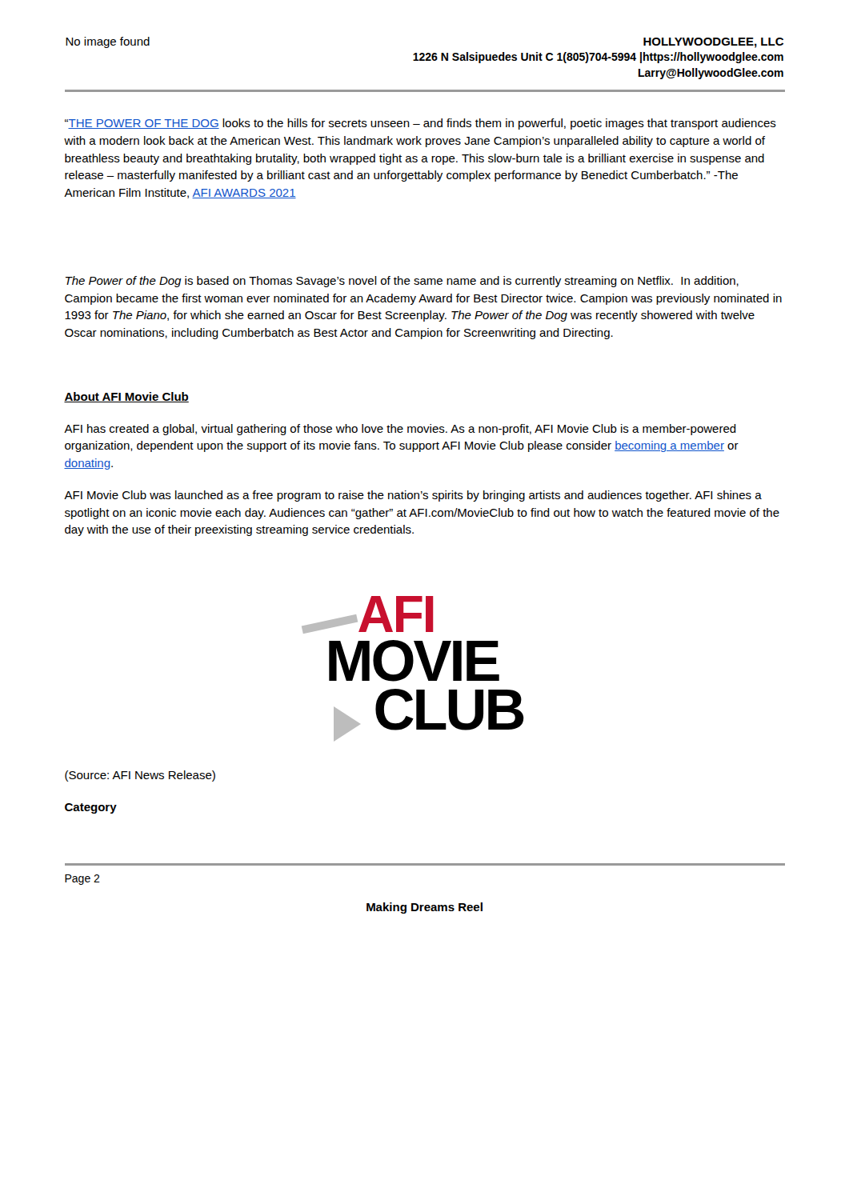| No image found | HOLLYWOODGLEE, LLC 1226 N Salsipuedes Unit C 1(805)704-5994 /https://hollywoodglee.com Larry@HollywoodGlee.com |
“THE POWER OF THE DOG looks to the hills for secrets unseen – and finds them in powerful, poetic images that transport audiences with a modern look back at the American West. This landmark work proves Jane Campion’s unparalleled ability to capture a world of breathless beauty and breathtaking brutality, both wrapped tight as a rope. This slow-burn tale is a brilliant exercise in suspense and release – masterfully manifested by a brilliant cast and an unforgettably complex performance by Benedict Cumberbatch.” -The American Film Institute, AFI AWARDS 2021
The Power of the Dog is based on Thomas Savage’s novel of the same name and is currently streaming on Netflix. In addition, Campion became the first woman ever nominated for an Academy Award for Best Director twice. Campion was previously nominated in 1993 for The Piano, for which she earned an Oscar for Best Screenplay. The Power of the Dog was recently showered with twelve Oscar nominations, including Cumberbatch as Best Actor and Campion for Screenwriting and Directing.
About AFI Movie Club
AFI has created a global, virtual gathering of those who love the movies. As a non-profit, AFI Movie Club is a member-powered organization, dependent upon the support of its movie fans. To support AFI Movie Club please consider becoming a member or donating.
AFI Movie Club was launched as a free program to raise the nation’s spirits by bringing artists and audiences together. AFI shines a spotlight on an iconic movie each day. Audiences can “gather” at AFI.com/MovieClub to find out how to watch the featured movie of the day with the use of their preexisting streaming service credentials.
AFI
MOVIE
CLUB
(Source: AFI News Release)
Category
Page 2
Making Dreams Reel